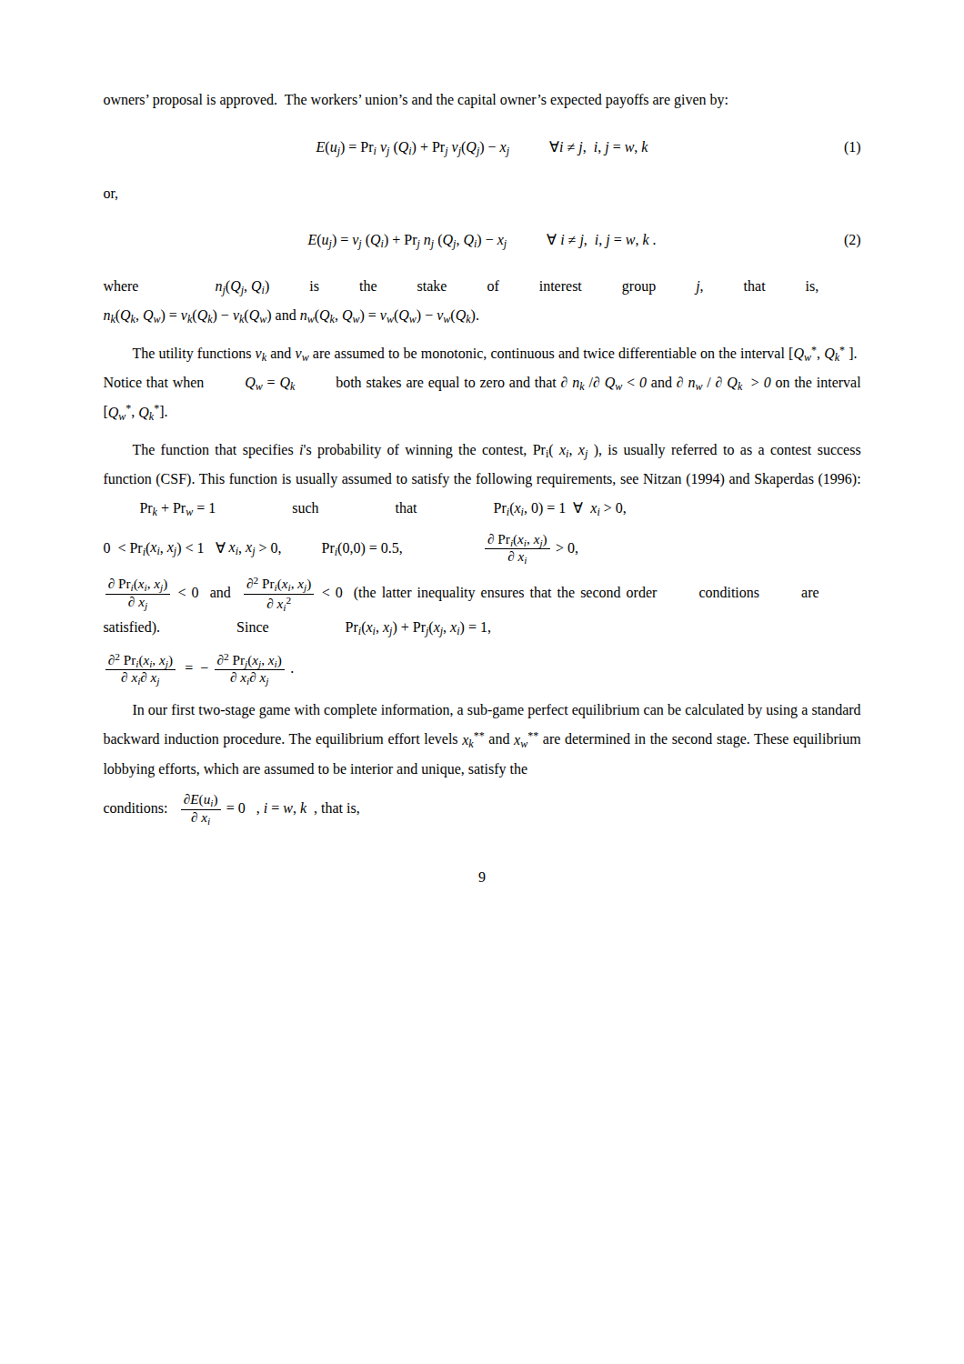owners’ proposal is approved. The workers’ union’s and the capital owner’s expected payoffs are given by:
E(uj) = Pri vj (Qi) + Prj vj(Qj) − xj ∀i ≠ j, i, j = w, k (1)
or,
E(uj) = vj (Qi) + Prj nj (Qj, Qi) − xj ∀ i ≠ j, i, j = w, k . (2)
where nj(Qj, Qi) is the stake of interest group j, that is,
nk(Qk, Qw) = vk(Qk) − vk(Qw) and nw(Qk, Qw) = vw(Qw) − vw(Qk).
The utility functions vk and vw are assumed to be monotonic, continuous and twice differentiable on the interval [Qw*, Qk* ]. Notice that when Qw = Qk both stakes are equal to zero and that ∂ nk /∂ Qw < 0 and ∂ nw / ∂ Qk > 0 on the interval [Qw*, Qk*].
The function that specifies i's probability of winning the contest, Pri( xi, xj ), is usually referred to as a contest success function (CSF). This function is usually assumed to satisfy the following requirements, see Nitzan (1994) and Skaperdas (1996): Prk + Prw = 1 such that Pri(xi, 0) = 1 ∀ xi > 0,
0 < Pri(xi, xj) < 1 ∀ xi, xj > 0, Pri(0,0) = 0.5, ∂ Pri(xi, xj)∂ xi > 0,
∂ Pri(xi, xj)∂ xj < 0 and ∂2 Pri(xi, xj)∂ xi2 < 0 (the latter inequality ensures that the second order conditions are satisfied). Since Pri(xi, xj) + Prj(xj, xi) = 1,
∂2 Pri(xi, xj)∂ xi∂ xj = − ∂2 Prj(xj, xi)∂ xi∂ xj .
In our first two-stage game with complete information, a sub-game perfect equilibrium can be calculated by using a standard backward induction procedure. The equilibrium effort levels xk** and xw** are determined in the second stage. These equilibrium lobbying efforts, which are assumed to be interior and unique, satisfy the
conditions: ∂E(ui)∂ xi = 0 , i = w, k , that is,
9